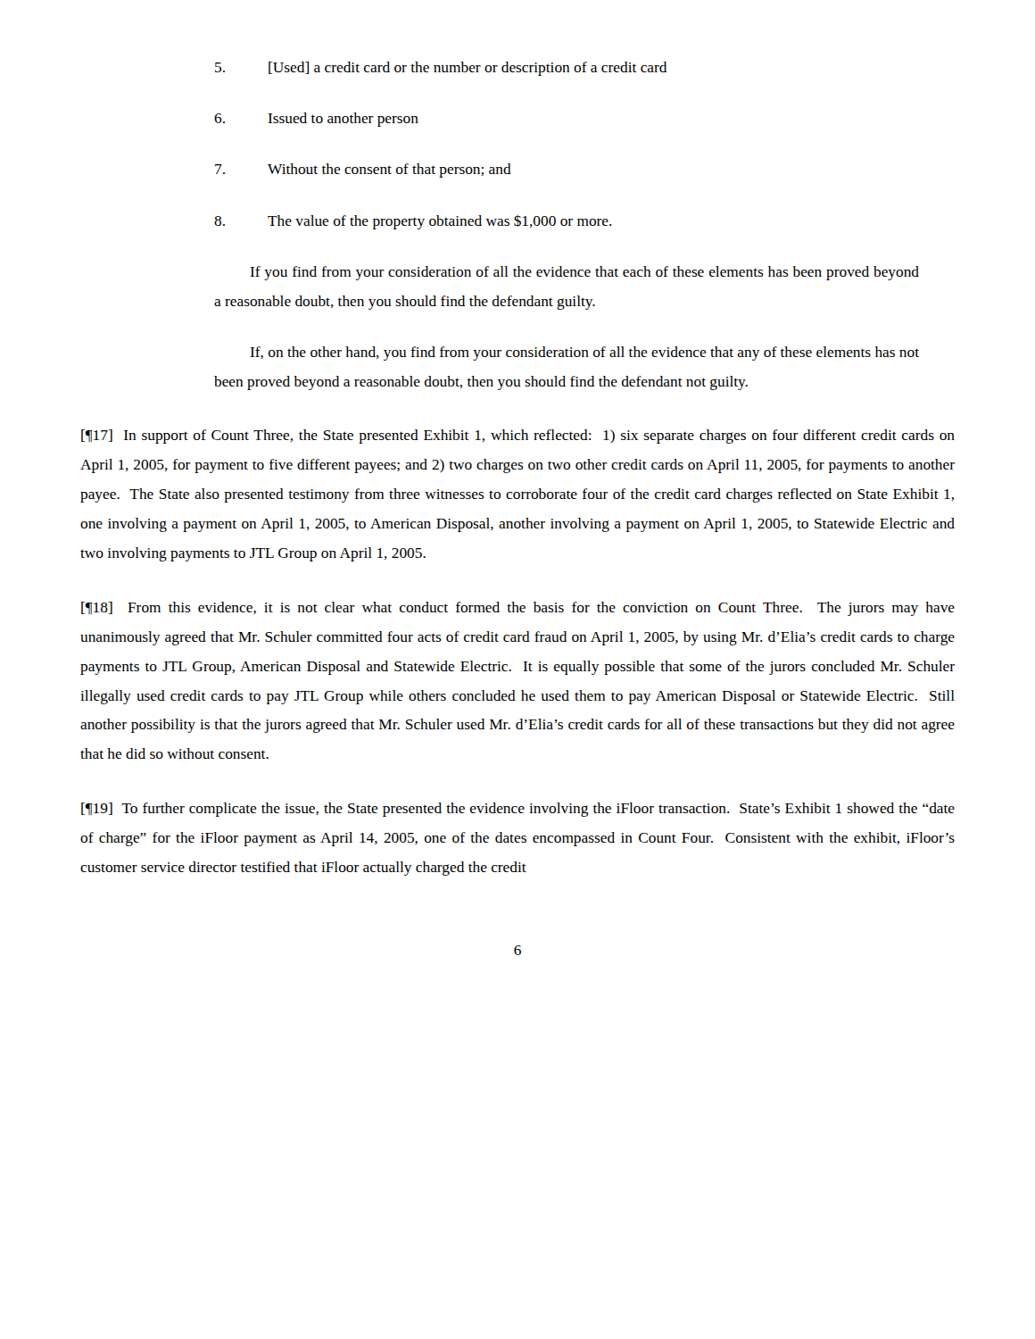5.
[Used] a credit card or the number or description of a credit card
6.
Issued to another person
7.
Without the consent of that person; and
8.
The value of the property obtained was $1,000 or more.
If you find from your consideration of all the evidence that each of these elements has been proved beyond a reasonable doubt, then you should find the defendant guilty.
If, on the other hand, you find from your consideration of all the evidence that any of these elements has not been proved beyond a reasonable doubt, then you should find the defendant not guilty.
[¶17] In support of Count Three, the State presented Exhibit 1, which reflected: 1) six separate charges on four different credit cards on April 1, 2005, for payment to five different payees; and 2) two charges on two other credit cards on April 11, 2005, for payments to another payee. The State also presented testimony from three witnesses to corroborate four of the credit card charges reflected on State Exhibit 1, one involving a payment on April 1, 2005, to American Disposal, another involving a payment on April 1, 2005, to Statewide Electric and two involving payments to JTL Group on April 1, 2005.
[¶18] From this evidence, it is not clear what conduct formed the basis for the conviction on Count Three. The jurors may have unanimously agreed that Mr. Schuler committed four acts of credit card fraud on April 1, 2005, by using Mr. d’Elia’s credit cards to charge payments to JTL Group, American Disposal and Statewide Electric. It is equally possible that some of the jurors concluded Mr. Schuler illegally used credit cards to pay JTL Group while others concluded he used them to pay American Disposal or Statewide Electric. Still another possibility is that the jurors agreed that Mr. Schuler used Mr. d’Elia’s credit cards for all of these transactions but they did not agree that he did so without consent.
[¶19] To further complicate the issue, the State presented the evidence involving the iFloor transaction. State’s Exhibit 1 showed the “date of charge” for the iFloor payment as April 14, 2005, one of the dates encompassed in Count Four. Consistent with the exhibit, iFloor’s customer service director testified that iFloor actually charged the credit
6